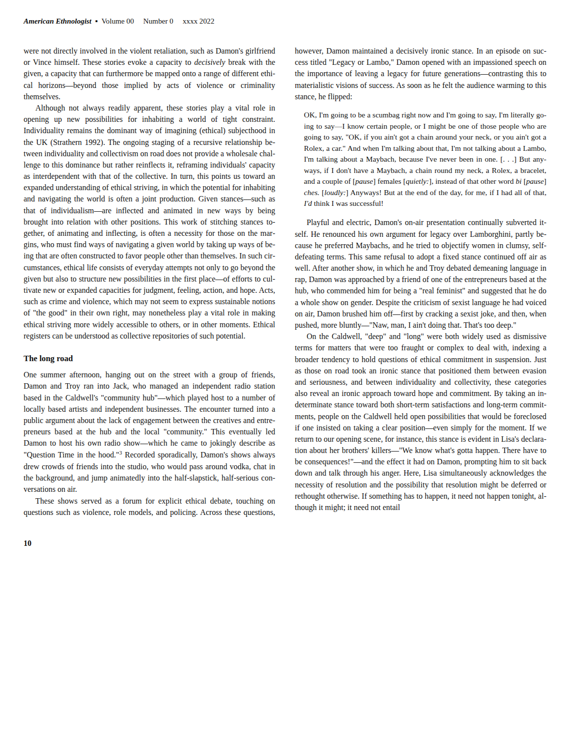American Ethnologist▪Volume 00 Number 0 xxxx 2022
were not directly involved in the violent retaliation, such as Damon's girlfriend or Vince himself. These stories evoke a capacity to decisively break with the given, a capacity that can furthermore be mapped onto a range of different ethical horizons—beyond those implied by acts of violence or criminality themselves.
Although not always readily apparent, these stories play a vital role in opening up new possibilities for inhabiting a world of tight constraint. Individuality remains the dominant way of imagining (ethical) subjecthood in the UK (Strathern 1992). The ongoing staging of a recursive relationship between individuality and collectivism on road does not provide a wholesale challenge to this dominance but rather reinflects it, reframing individuals' capacity as interdependent with that of the collective. In turn, this points us toward an expanded understanding of ethical striving, in which the potential for inhabiting and navigating the world is often a joint production. Given stances—such as that of individualism—are inflected and animated in new ways by being brought into relation with other positions. This work of stitching stances together, of animating and inflecting, is often a necessity for those on the margins, who must find ways of navigating a given world by taking up ways of being that are often constructed to favor people other than themselves. In such circumstances, ethical life consists of everyday attempts not only to go beyond the given but also to structure new possibilities in the first place—of efforts to cultivate new or expanded capacities for judgment, feeling, action, and hope. Acts, such as crime and violence, which may not seem to express sustainable notions of "the good" in their own right, may nonetheless play a vital role in making ethical striving more widely accessible to others, or in other moments. Ethical registers can be understood as collective repositories of such potential.
The long road
One summer afternoon, hanging out on the street with a group of friends, Damon and Troy ran into Jack, who managed an independent radio station based in the Caldwell's "community hub"—which played host to a number of locally based artists and independent businesses. The encounter turned into a public argument about the lack of engagement between the creatives and entrepreneurs based at the hub and the local "community." This eventually led Damon to host his own radio show—which he came to jokingly describe as "Question Time in the hood."3 Recorded sporadically, Damon's shows always drew crowds of friends into the studio, who would pass around vodka, chat in the background, and jump animatedly into the half-slapstick, half-serious conversations on air.
These shows served as a forum for explicit ethical debate, touching on questions such as violence, role models, and policing. Across these questions, however, Damon maintained a decisively ironic stance. In an episode on success titled "Legacy or Lambo," Damon opened with an impassioned speech on the importance of leaving a legacy for future generations—contrasting this to materialistic visions of success. As soon as he felt the audience warming to this stance, he flipped:
OK, I'm going to be a scumbag right now and I'm going to say, I'm literally going to say—I know certain people, or I might be one of those people who are going to say, "OK, if you ain't got a chain around your neck, or you ain't got a Rolex, a car." And when I'm talking about that, I'm not talking about a Lambo, I'm talking about a Maybach, because I've never been in one. [. . .] But anyways, if I don't have a Maybach, a chain round my neck, a Rolex, a bracelet, and a couple of [pause] females [quietly:], instead of that other word bi [pause] ches. [loudly:] Anyways! But at the end of the day, for me, if I had all of that, I'd think I was successful!
Playful and electric, Damon's on-air presentation continually subverted itself. He renounced his own argument for legacy over Lamborghini, partly because he preferred Maybachs, and he tried to objectify women in clumsy, self-defeating terms. This same refusal to adopt a fixed stance continued off air as well. After another show, in which he and Troy debated demeaning language in rap, Damon was approached by a friend of one of the entrepreneurs based at the hub, who commended him for being a "real feminist" and suggested that he do a whole show on gender. Despite the criticism of sexist language he had voiced on air, Damon brushed him off—first by cracking a sexist joke, and then, when pushed, more bluntly—"Naw, man, I ain't doing that. That's too deep."
On the Caldwell, "deep" and "long" were both widely used as dismissive terms for matters that were too fraught or complex to deal with, indexing a broader tendency to hold questions of ethical commitment in suspension. Just as those on road took an ironic stance that positioned them between evasion and seriousness, and between individuality and collectivity, these categories also reveal an ironic approach toward hope and commitment. By taking an indeterminate stance toward both short-term satisfactions and long-term commitments, people on the Caldwell held open possibilities that would be foreclosed if one insisted on taking a clear position—even simply for the moment. If we return to our opening scene, for instance, this stance is evident in Lisa's declaration about her brothers' killers—"We know what's gotta happen. There have to be consequences!"—and the effect it had on Damon, prompting him to sit back down and talk through his anger. Here, Lisa simultaneously acknowledges the necessity of resolution and the possibility that resolution might be deferred or rethought otherwise. If something has to happen, it need not happen tonight, although it might; it need not entail
10